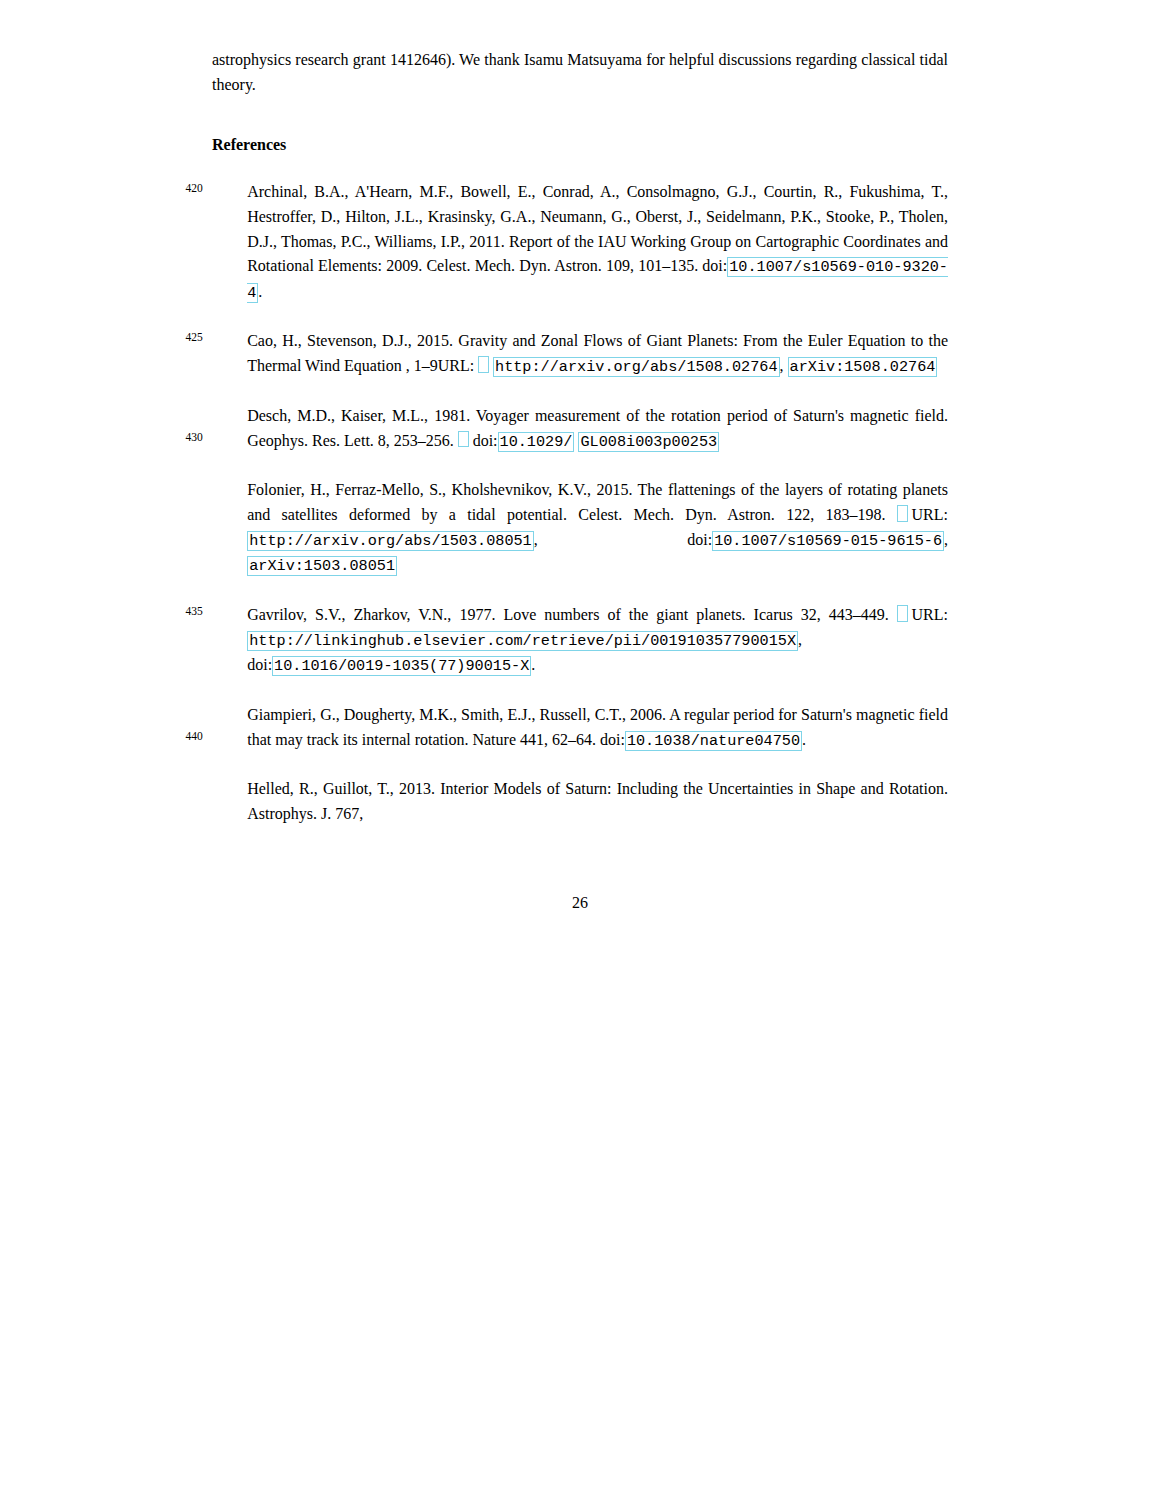astrophysics research grant 1412646). We thank Isamu Matsuyama for helpful discussions regarding classical tidal theory.
References
Archinal, B.A., A'Hearn, M.F., Bowell, E., Conrad, A., Consolmagno, G.J., 420 Courtin, R., Fukushima, T., Hestroffer, D., Hilton, J.L., Krasinsky, G.A., Neumann, G., Oberst, J., Seidelmann, P.K., Stooke, P., Tholen, D.J., Thomas, P.C., Williams, I.P., 2011. Report of the IAU Working Group on Cartographic Coordinates and Rotational Elements: 2009. Celest. Mech. Dyn. Astron. 109, 101–135. doi:10.1007/s10569-010-9320-4.
425 Cao, H., Stevenson, D.J., 2015. Gravity and Zonal Flows of Giant Planets: From the Euler Equation to the Thermal Wind Equation , 1–9URL: http://arxiv.org/abs/1508.02764, arXiv:1508.02764
Desch, M.D., Kaiser, M.L., 1981. Voyager measurement of the rotation period of Saturn's magnetic field. Geophys. Res. Lett. 8, 253–256. doi:10.1029/ 430 GL008i003p00253
Folonier, H., Ferraz-Mello, S., Kholshevnikov, K.V., 2015. The flattenings of the layers of rotating planets and satellites deformed by a tidal potential. Celest. Mech. Dyn. Astron. 122, 183–198. URL: http://arxiv.org/abs/1503.08051, doi:10.1007/s10569-015-9615-6, arXiv:1503.08051
435 Gavrilov, S.V., Zharkov, V.N., 1977. Love numbers of the giant planets. Icarus 32, 443–449. URL: http://linkinghub.elsevier.com/retrieve/pii/001910357790015X, doi:10.1016/0019-1035(77)90015-X.
Giampieri, G., Dougherty, M.K., Smith, E.J., Russell, C.T., 2006. A regular period for Saturn's magnetic field that may track its internal rotation. Nature 440 441, 62–64. doi:10.1038/nature04750.
Helled, R., Guillot, T., 2013. Interior Models of Saturn: Including the Uncertainties in Shape and Rotation. Astrophys. J. 767,
26